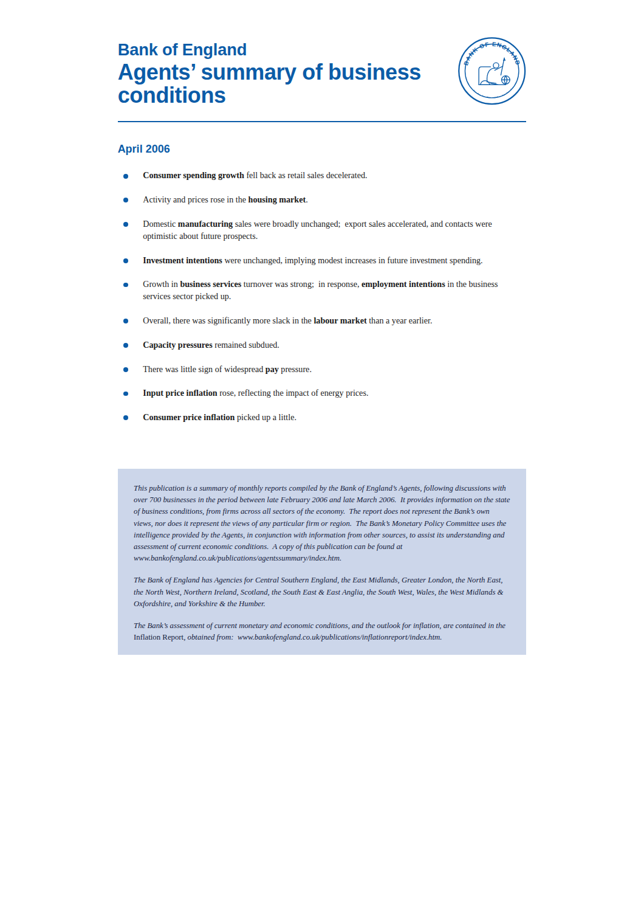BANK OF ENGLAND · · · · · · · · ·
Bank of England
Agents’ summary of business conditions
April 2006
Consumer spending growth fell back as retail sales decelerated.
Activity and prices rose in the housing market.
Domestic manufacturing sales were broadly unchanged; export sales accelerated, and contacts were optimistic about future prospects.
Investment intentions were unchanged, implying modest increases in future investment spending.
Growth in business services turnover was strong; in response, employment intentions in the business services sector picked up.
Overall, there was significantly more slack in the labour market than a year earlier.
Capacity pressures remained subdued.
There was little sign of widespread pay pressure.
Input price inflation rose, reflecting the impact of energy prices.
Consumer price inflation picked up a little.
This publication is a summary of monthly reports compiled by the Bank of England’s Agents, following discussions with over 700 businesses in the period between late February 2006 and late March 2006. It provides information on the state of business conditions, from firms across all sectors of the economy. The report does not represent the Bank’s own views, nor does it represent the views of any particular firm or region. The Bank’s Monetary Policy Committee uses the intelligence provided by the Agents, in conjunction with information from other sources, to assist its understanding and assessment of current economic conditions. A copy of this publication can be found at www.bankofengland.co.uk/publications/agentssummary/index.htm.
The Bank of England has Agencies for Central Southern England, the East Midlands, Greater London, the North East, the North West, Northern Ireland, Scotland, the South East & East Anglia, the South West, Wales, the West Midlands & Oxfordshire, and Yorkshire & the Humber.
The Bank’s assessment of current monetary and economic conditions, and the outlook for inflation, are contained in the Inflation Report, obtained from: www.bankofengland.co.uk/publications/inflationreport/index.htm.